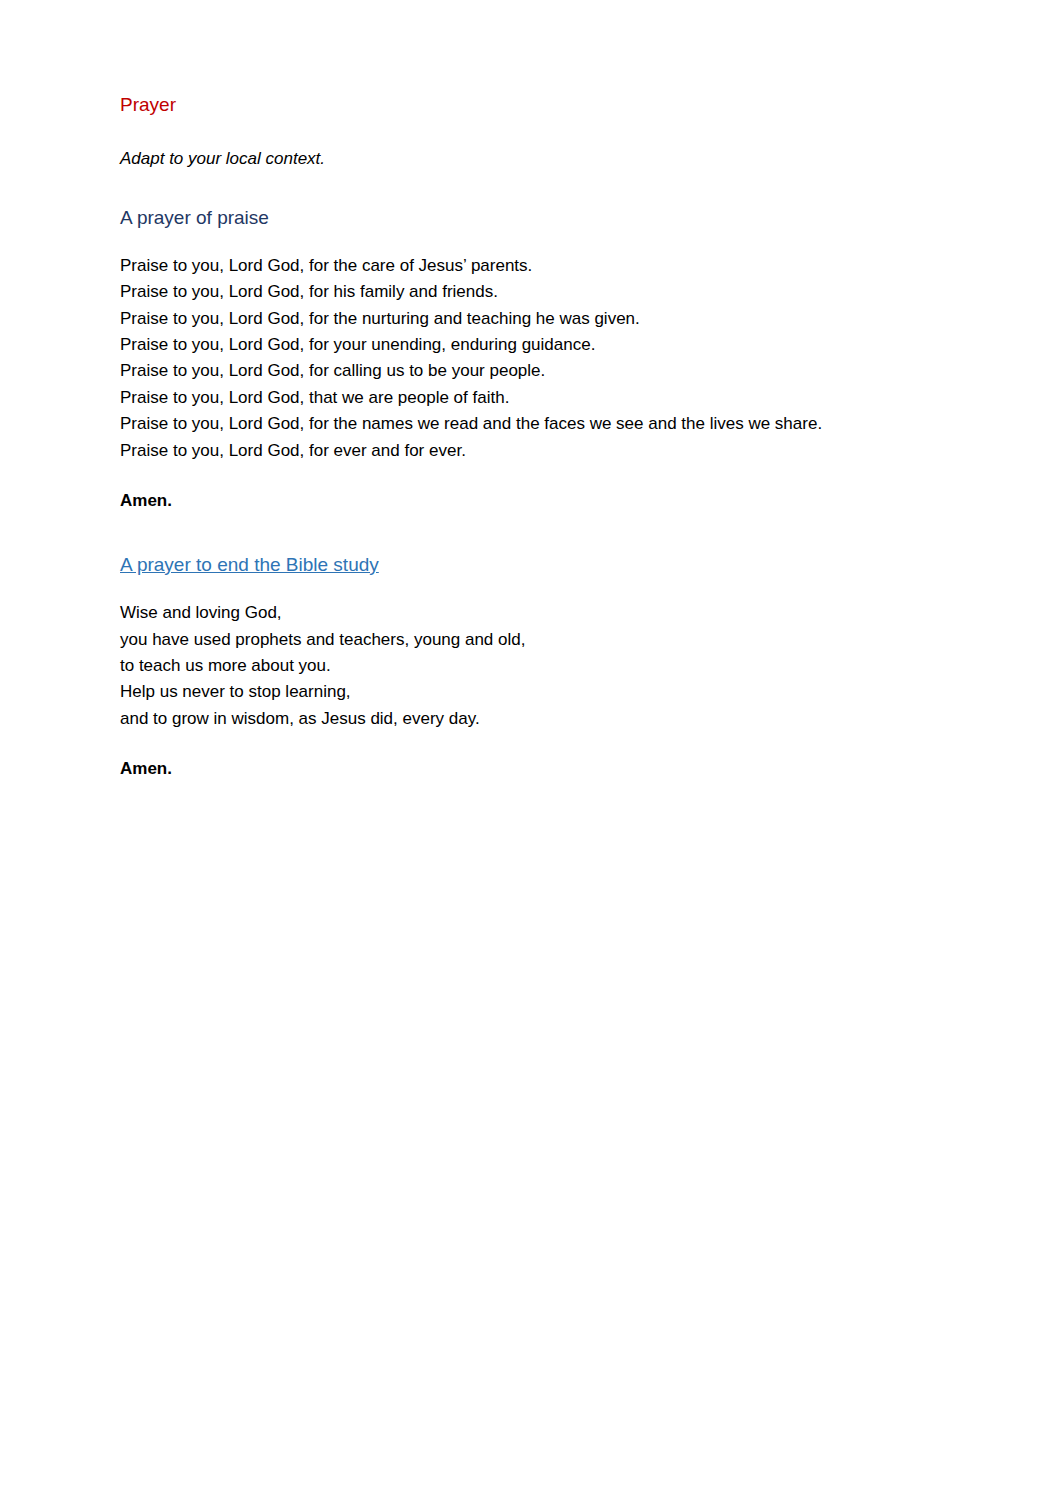Prayer
Adapt to your local context.
A prayer of praise
Praise to you, Lord God, for the care of Jesus’ parents.
Praise to you, Lord God, for his family and friends.
Praise to you, Lord God, for the nurturing and teaching he was given.
Praise to you, Lord God, for your unending, enduring guidance.
Praise to you, Lord God, for calling us to be your people.
Praise to you, Lord God, that we are people of faith.
Praise to you, Lord God, for the names we read and the faces we see and the lives we share.
Praise to you, Lord God, for ever and for ever.
Amen.
A prayer to end the Bible study
Wise and loving God,
you have used prophets and teachers, young and old,
to teach us more about you.
Help us never to stop learning,
and to grow in wisdom, as Jesus did, every day.
Amen.